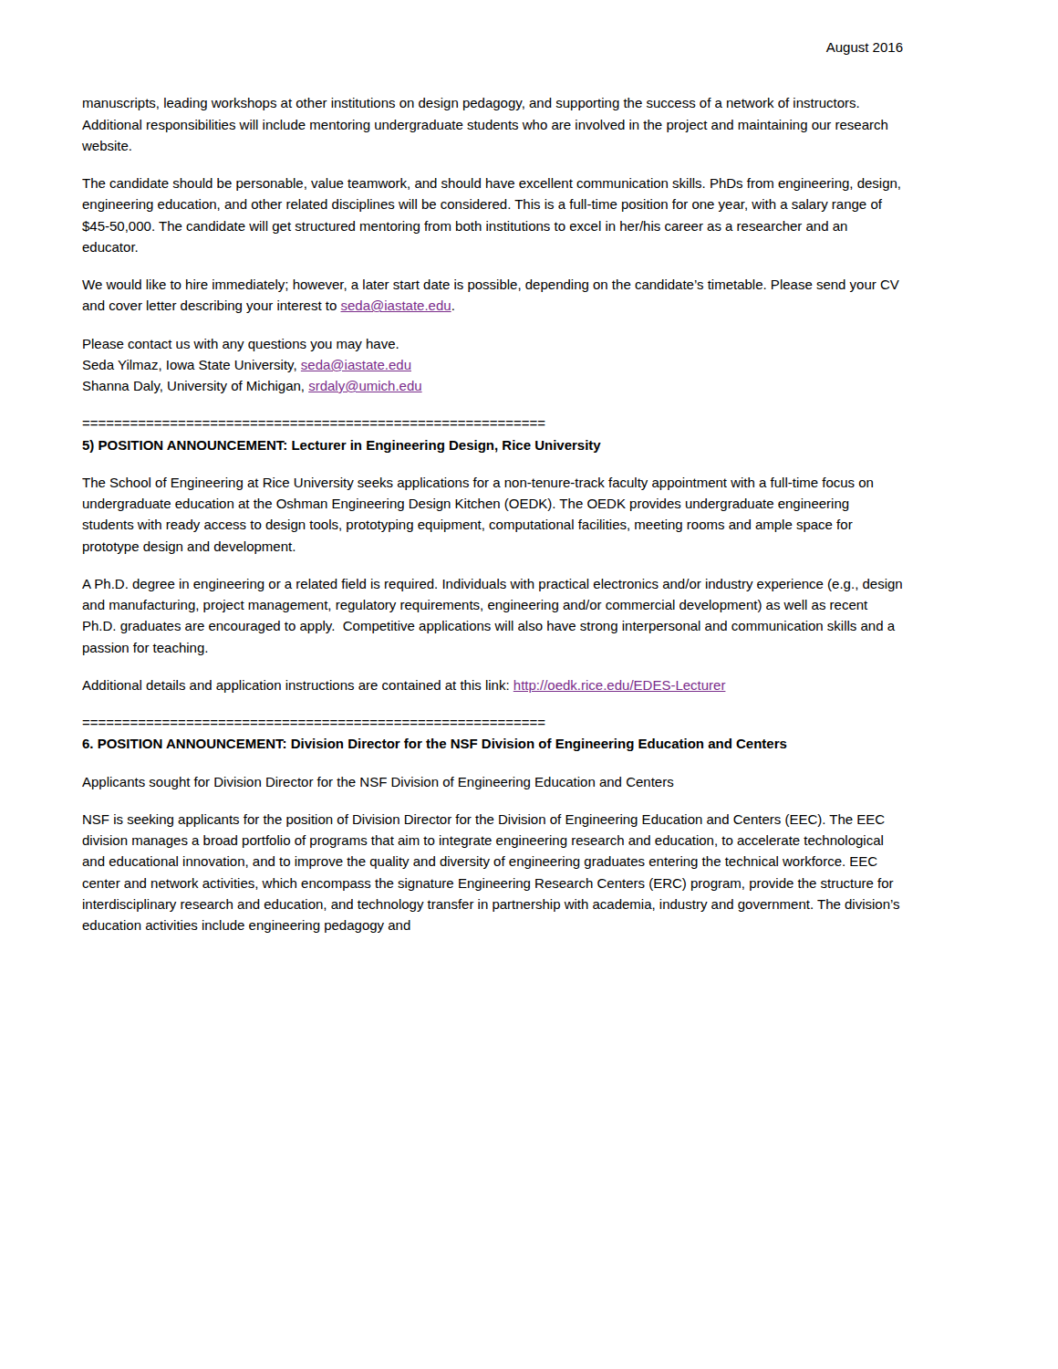August 2016
manuscripts, leading workshops at other institutions on design pedagogy, and supporting the success of a network of instructors. Additional responsibilities will include mentoring undergraduate students who are involved in the project and maintaining our research website.
The candidate should be personable, value teamwork, and should have excellent communication skills. PhDs from engineering, design, engineering education, and other related disciplines will be considered. This is a full-time position for one year, with a salary range of $45-50,000. The candidate will get structured mentoring from both institutions to excel in her/his career as a researcher and an educator.
We would like to hire immediately; however, a later start date is possible, depending on the candidate’s timetable. Please send your CV and cover letter describing your interest to seda@iastate.edu.
Please contact us with any questions you may have.
Seda Yilmaz, Iowa State University, seda@iastate.edu
Shanna Daly, University of Michigan, srdaly@umich.edu
==========================================================
5) POSITION ANNOUNCEMENT: Lecturer in Engineering Design, Rice University
The School of Engineering at Rice University seeks applications for a non-tenure-track faculty appointment with a full-time focus on undergraduate education at the Oshman Engineering Design Kitchen (OEDK). The OEDK provides undergraduate engineering students with ready access to design tools, prototyping equipment, computational facilities, meeting rooms and ample space for prototype design and development.
A Ph.D. degree in engineering or a related field is required. Individuals with practical electronics and/or industry experience (e.g., design and manufacturing, project management, regulatory requirements, engineering and/or commercial development) as well as recent Ph.D. graduates are encouraged to apply. Competitive applications will also have strong interpersonal and communication skills and a passion for teaching.
Additional details and application instructions are contained at this link: http://oedk.rice.edu/EDES-Lecturer
==========================================================
6. POSITION ANNOUNCEMENT: Division Director for the NSF Division of Engineering Education and Centers
Applicants sought for Division Director for the NSF Division of Engineering Education and Centers
NSF is seeking applicants for the position of Division Director for the Division of Engineering Education and Centers (EEC). The EEC division manages a broad portfolio of programs that aim to integrate engineering research and education, to accelerate technological and educational innovation, and to improve the quality and diversity of engineering graduates entering the technical workforce. EEC center and network activities, which encompass the signature Engineering Research Centers (ERC) program, provide the structure for interdisciplinary research and education, and technology transfer in partnership with academia, industry and government. The division’s education activities include engineering pedagogy and